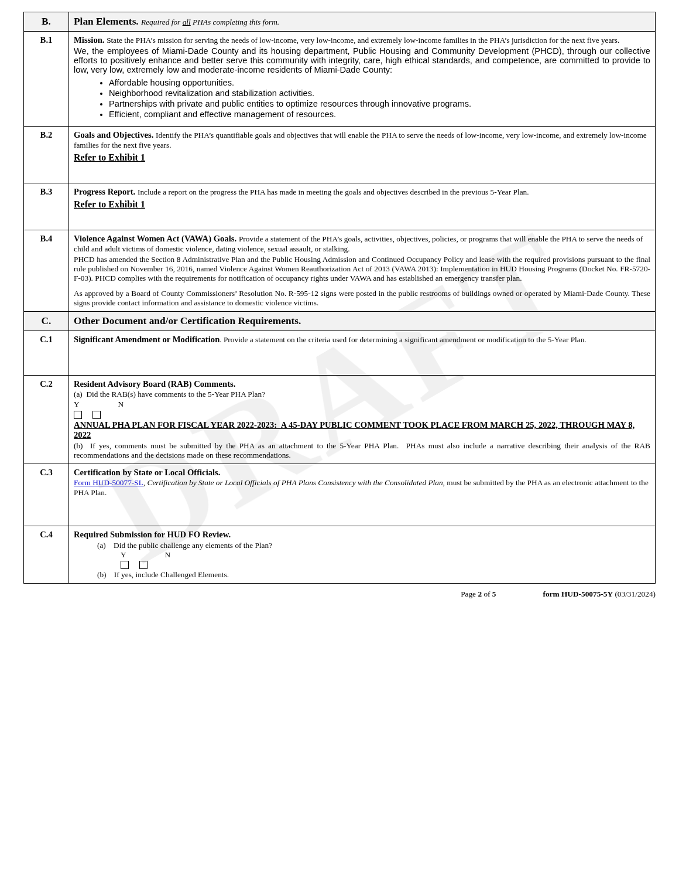DRAFT
| B. | Plan Elements. Required for all PHAs completing this form. |
| B.1 | Mission. State the PHA’s mission for serving the needs of low-income, very low-income, and extremely low-income families in the PHA’s jurisdiction for the next five years. We, the employees of Miami-Dade County and its housing department, Public Housing and Community Development (PHCD), through our collective efforts to positively enhance and better serve this community with integrity, care, high ethical standards, and competence, are committed to provide to low, very low, extremely low and moderate-income residents of Miami-Dade County: Affordable housing opportunities. Neighborhood revitalization and stabilization activities. Partnerships with private and public entities to optimize resources through innovative programs. Efficient, compliant and effective management of resources. |
| B.2 | Goals and Objectives. Identify the PHA’s quantifiable goals and objectives that will enable the PHA to serve the needs of low-income, very low-income, and extremely low-income families for the next five years. Refer to Exhibit 1 |
| B.3 | Progress Report. Include a report on the progress the PHA has made in meeting the goals and objectives described in the previous 5-Year Plan. Refer to Exhibit 1 |
| B.4 | Violence Against Women Act (VAWA) Goals. Provide a statement of the PHA’s goals, activities, objectives, policies, or programs that will enable the PHA to serve the needs of child and adult victims of domestic violence, dating violence, sexual assault, or stalking. PHCD has amended the Section 8 Administrative Plan and the Public Housing Admission and Continued Occupancy Policy and lease with the required provisions pursuant to the final rule published on November 16, 2016, named Violence Against Women Reauthorization Act of 2013 (VAWA 2013): Implementation in HUD Housing Programs (Docket No. FR-5720-F-03). PHCD complies with the requirements for notification of occupancy rights under VAWA and has established an emergency transfer plan. As approved by a Board of County Commissioners’ Resolution No. R-595-12 signs were posted in the public restrooms of buildings owned or operated by Miami-Dade County. These signs provide contact information and assistance to domestic violence victims. |
| C. | Other Document and/or Certification Requirements. |
| C.1 | Significant Amendment or Modification . Provide a statement on the criteria used for determining a significant amendment or modification to the 5-Year Plan. |
| C.2 | Resident Advisory Board (RAB) Comments. (a) Did the RAB(s) have comments to the 5-Year PHA Plan? Y N ANNUAL PHA PLAN FOR FISCAL YEAR 2022-2023: A 45-DAY PUBLIC COMMENT TOOK PLACE FROM MARCH 25, 2022, THROUGH MAY 8, 2022 (b) If yes, comments must be submitted by the PHA as an attachment to the 5-Year PHA Plan. PHAs must also include a narrative describing their analysis of the RAB recommendations and the decisions made on these recommendations. |
| C.3 | Certification by State or Local Officials. Form HUD-50077-SL , Certification by State or Local Officials of PHA Plans Consistency with the Consolidated Plan, must be submitted by the PHA as an electronic attachment to the PHA Plan. |
| C.4 | Required Submission for HUD FO Review. (a) Did the public challenge any elements of the Plan? Y N (b) If yes, include Challenged Elements. |
Page 2 of 5 form HUD-50075-5Y (03/31/2024)